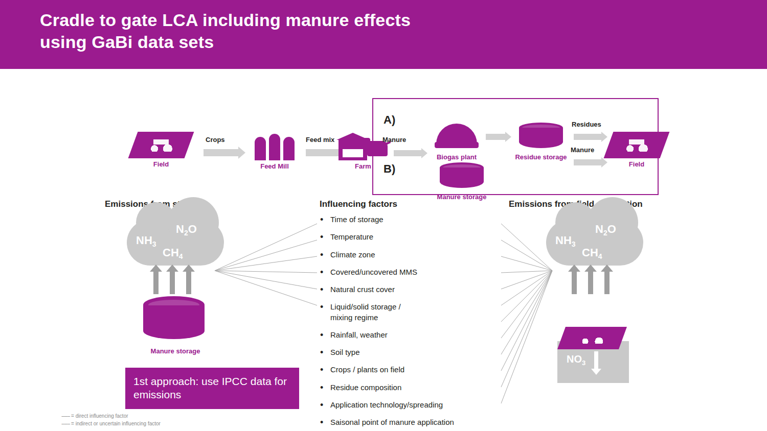Cradle to gate LCA including manure effects
using GaBi data sets
A)
B)
Field
Crops
Feed Mill
Feed mix
Farm
Manure
Biogas plant
Residue storage
Residues
Manure storage
Manure
Field
Emissions from storage
Influencing factors
Emissions from field application
NH3 N2O CH4
Manure storage
NH3 N2O CH4
NO3
Field
Time of storage
Temperature
Climate zone
Covered/uncovered MMS
Natural crust cover
Liquid/solid storage /
mixing regime
Rainfall, weather
Soil type
Crops / plants on field
Residue composition
Application technology/spreading
Saisonal point of manure application
1st approach: use IPCC data for emissions
------- = direct influencing factor
------- = indirect or uncertain influencing factor